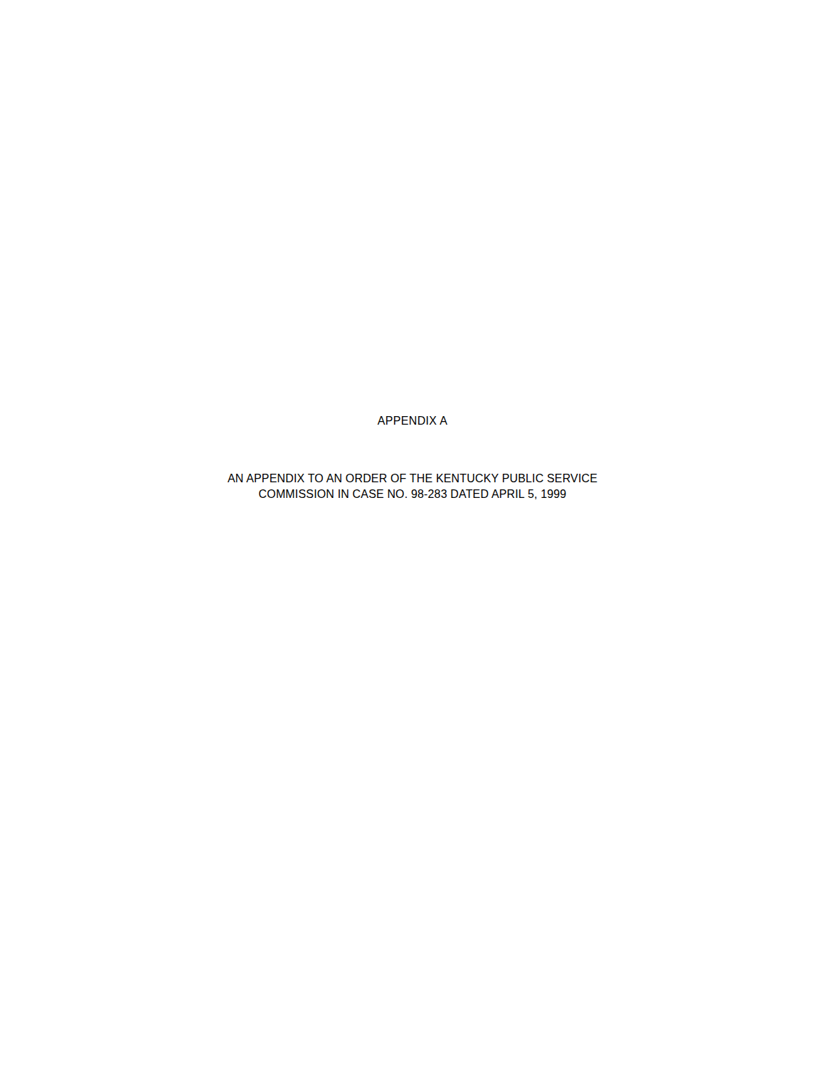APPENDIX A
AN APPENDIX TO AN ORDER OF THE KENTUCKY PUBLIC SERVICE COMMISSION IN CASE NO. 98-283 DATED APRIL 5, 1999